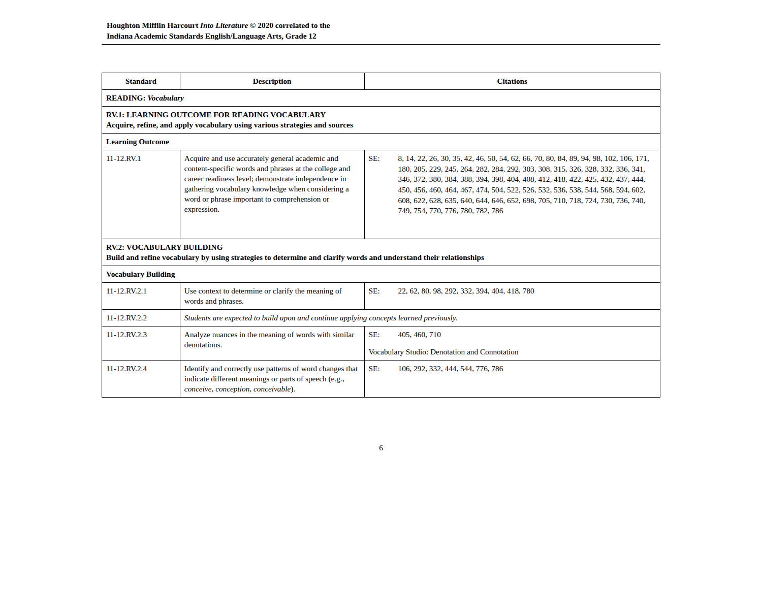Houghton Mifflin Harcourt Into Literature © 2020 correlated to the
Indiana Academic Standards English/Language Arts, Grade 12
| Standard | Description | Citations |
| --- | --- | --- |
| READING: Vocabulary |
| RV.1: LEARNING OUTCOME FOR READING VOCABULARY Acquire, refine, and apply vocabulary using various strategies and sources |
| Learning Outcome |
| 11-12.RV.1 | Acquire and use accurately general academic and content-specific words and phrases at the college and career readiness level; demonstrate independence in gathering vocabulary knowledge when considering a word or phrase important to comprehension or expression. | / SE: / 8, 14, 22, 26, 30, 35, 42, 46, 50, 54, 62, 66, 70, 80, 84, 89, 94, 98, 102, 106, 171, 180, 205, 229, 245, 264, 282, 284, 292, 303, 308, 315, 326, 328, 332, 336, 341, 346, 372, 380, 384, 388, 394, 398, 404, 408, 412, 418, 422, 425, 432, 437, 444, 450, 456, 460, 464, 467, 474, 504, 522, 526, 532, 536, 538, 544, 568, 594, 602, 608, 622, 628, 635, 640, 644, 646, 652, 698, 705, 710, 718, 724, 730, 736, 740, 749, 754, 770, 776, 780, 782, 786 / |
| RV.2: VOCABULARY BUILDING Build and refine vocabulary by using strategies to determine and clarify words and understand their relationships |
| Vocabulary Building |
| 11-12.RV.2.1 | Use context to determine or clarify the meaning of words and phrases. | / SE: / 22, 62, 80, 98, 292, 332, 394, 404, 418, 780 / |
| 11-12.RV.2.2 | Students are expected to build upon and continue applying concepts learned previously. |
| 11-12.RV.2.3 | Analyze nuances in the meaning of words with similar denotations. | / SE: / 405, 460, 710 / Vocabulary Studio: Denotation and Connotation |
| 11-12.RV.2.4 | Identify and correctly use patterns of word changes that indicate different meanings or parts of speech (e.g., conceive, conception, conceivable ). | / SE: / 106, 292, 332, 444, 544, 776, 786 / |
6